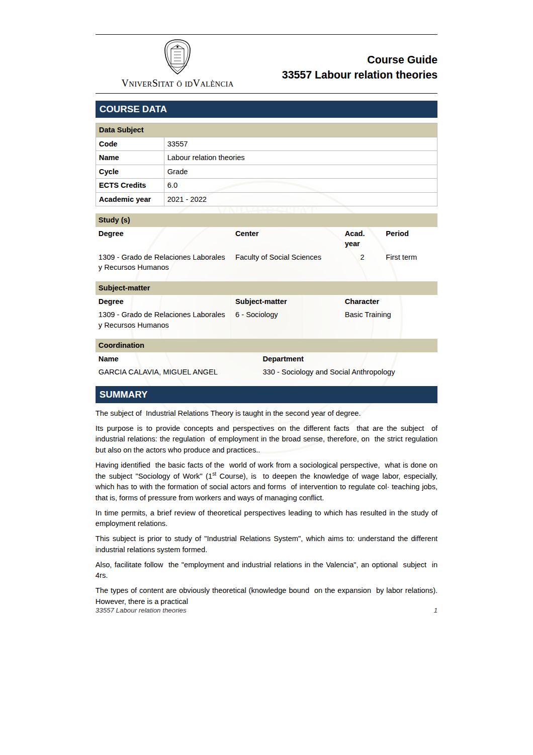VNIVERSITAT VALENCIA
VNIVERSITAT Ö IDVALÈNCIA
Course Guide
33557 Labour relation theories
COURSE DATA
| Data Subject |
| Code | 33557 |
| Name | Labour relation theories |
| Cycle | Grade |
| ECTS Credits | 6.0 |
| Academic year | 2021 - 2022 |
| Study (s) |
| Degree | Center | Acad. year | Period |
| 1309 - Grado de Relaciones Laborales y Recursos Humanos | Faculty of Social Sciences | 2 | First term |
| Subject-matter |
| Degree | Subject-matter | Character |
| 1309 - Grado de Relaciones Laborales y Recursos Humanos | 6 - Sociology | Basic Training |
| Coordination |
| Name | Department |
| GARCIA CALAVIA, MIGUEL ANGEL | 330 - Sociology and Social Anthropology |
SUMMARY
The subject of Industrial Relations Theory is taught in the second year of degree.
Its purpose is to provide concepts and perspectives on the different facts that are the subject of industrial relations: the regulation of employment in the broad sense, therefore, on the strict regulation but also on the actors who produce and practices..
Having identified the basic facts of the world of work from a sociological perspective, what is done on the subject "Sociology of Work" (1st Course), is to deepen the knowledge of wage labor, especially, which has to with the formation of social actors and forms of intervention to regulate col· teaching jobs, that is, forms of pressure from workers and ways of managing conflict.
In time permits, a brief review of theoretical perspectives leading to which has resulted in the study of employment relations.
This subject is prior to study of "Industrial Relations System", which aims to: understand the different industrial relations system formed.
Also, facilitate follow the "employment and industrial relations in the Valencia", an optional subject in 4rs.
The types of content are obviously theoretical (knowledge bound on the expansion by labor relations). However, there is a practical
33557 Labour relation theories 1